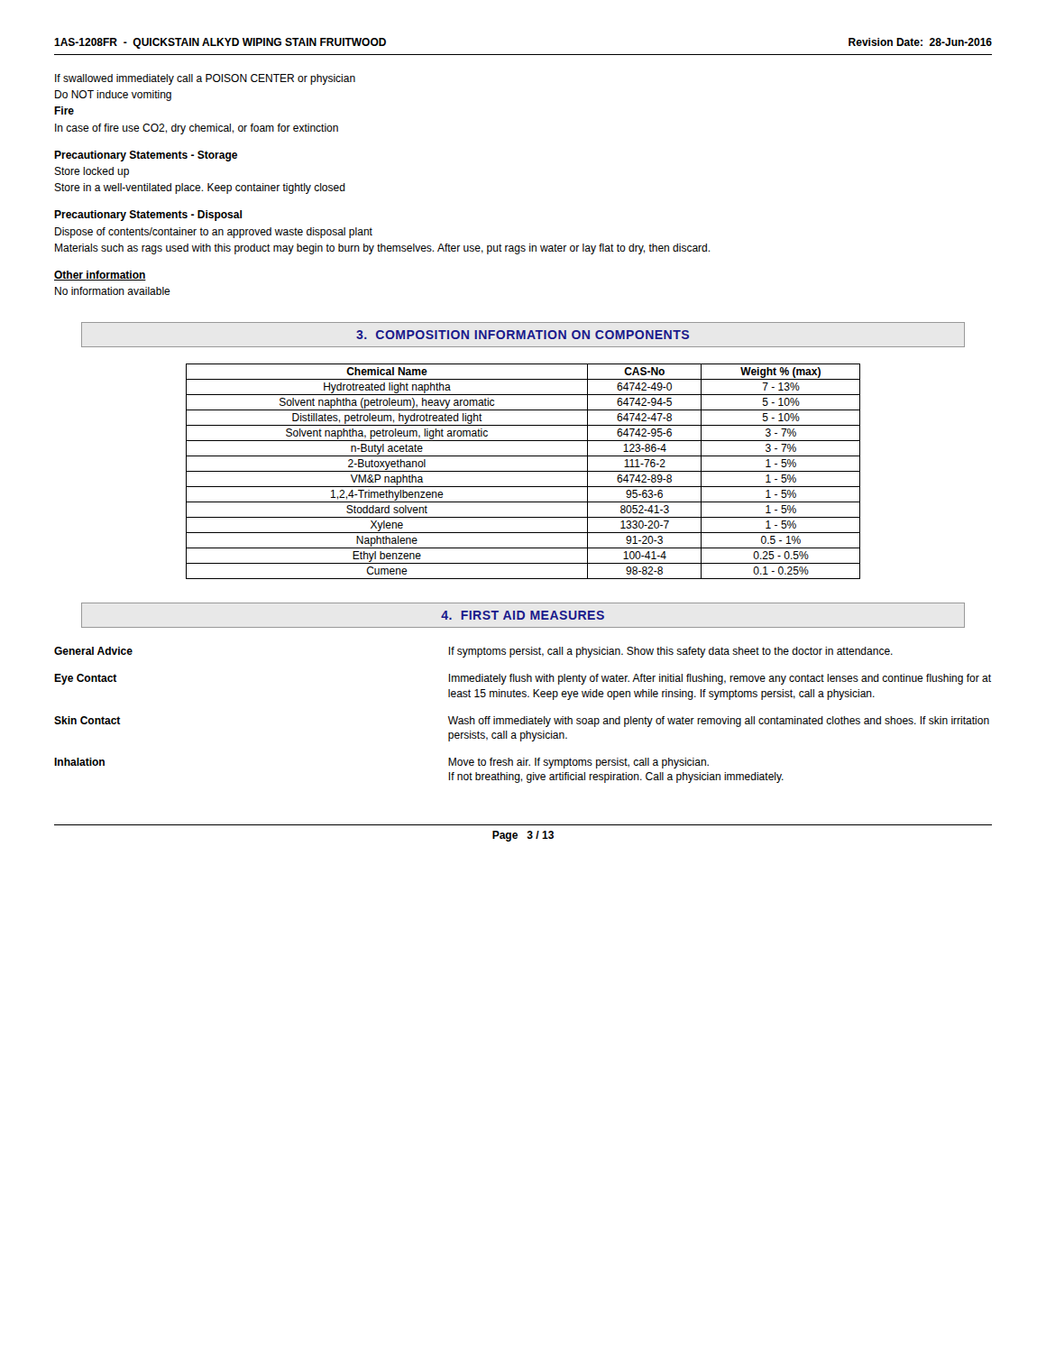1AS-1208FR - QUICKSTAIN ALKYD WIPING STAIN FRUITWOOD
Revision Date: 28-Jun-2016
If swallowed immediately call a POISON CENTER or physician
Do NOT induce vomiting
Fire
In case of fire use CO2, dry chemical, or foam for extinction
Precautionary Statements - Storage
Store locked up
Store in a well-ventilated place. Keep container tightly closed
Precautionary Statements - Disposal
Dispose of contents/container to an approved waste disposal plant
Materials such as rags used with this product may begin to burn by themselves. After use, put rags in water or lay flat to dry, then discard.
Other information
No information available
3. COMPOSITION INFORMATION ON COMPONENTS
| Chemical Name | CAS-No | Weight % (max) |
| --- | --- | --- |
| Hydrotreated light naphtha | 64742-49-0 | 7 - 13% |
| Solvent naphtha (petroleum), heavy aromatic | 64742-94-5 | 5 - 10% |
| Distillates, petroleum, hydrotreated light | 64742-47-8 | 5 - 10% |
| Solvent naphtha, petroleum, light aromatic | 64742-95-6 | 3 - 7% |
| n-Butyl acetate | 123-86-4 | 3 - 7% |
| 2-Butoxyethanol | 111-76-2 | 1 - 5% |
| VM&P naphtha | 64742-89-8 | 1 - 5% |
| 1,2,4-Trimethylbenzene | 95-63-6 | 1 - 5% |
| Stoddard solvent | 8052-41-3 | 1 - 5% |
| Xylene | 1330-20-7 | 1 - 5% |
| Naphthalene | 91-20-3 | 0.5 - 1% |
| Ethyl benzene | 100-41-4 | 0.25 - 0.5% |
| Cumene | 98-82-8 | 0.1 - 0.25% |
4. FIRST AID MEASURES
| General Advice | If symptoms persist, call a physician. Show this safety data sheet to the doctor in attendance. |
| Eye Contact | Immediately flush with plenty of water. After initial flushing, remove any contact lenses and continue flushing for at least 15 minutes. Keep eye wide open while rinsing. If symptoms persist, call a physician. |
| Skin Contact | Wash off immediately with soap and plenty of water removing all contaminated clothes and shoes. If skin irritation persists, call a physician. |
| Inhalation | Move to fresh air. If symptoms persist, call a physician. If not breathing, give artificial respiration. Call a physician immediately. |
Page 3 / 13